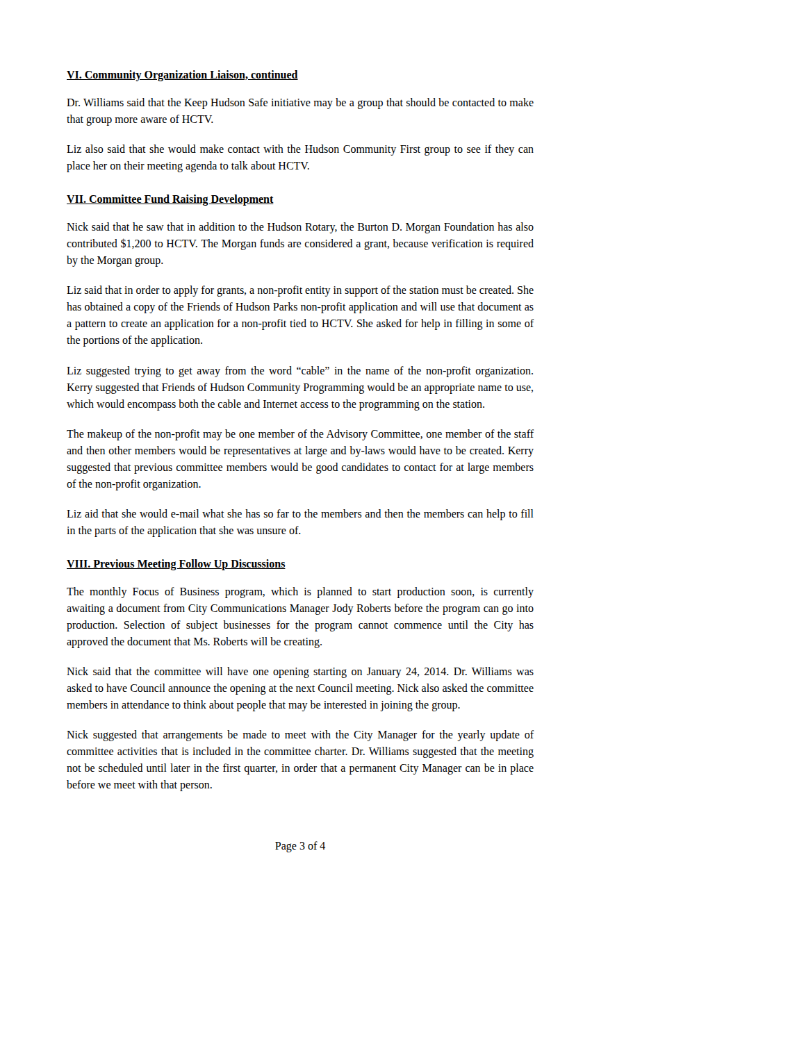VI. Community Organization Liaison, continued
Dr. Williams said that the Keep Hudson Safe initiative may be a group that should be contacted to make that group more aware of HCTV.
Liz also said that she would make contact with the Hudson Community First group to see if they can place her on their meeting agenda to talk about HCTV.
VII. Committee Fund Raising Development
Nick said that he saw that in addition to the Hudson Rotary, the Burton D. Morgan Foundation has also contributed $1,200 to HCTV. The Morgan funds are considered a grant, because verification is required by the Morgan group.
Liz said that in order to apply for grants, a non-profit entity in support of the station must be created. She has obtained a copy of the Friends of Hudson Parks non-profit application and will use that document as a pattern to create an application for a non-profit tied to HCTV. She asked for help in filling in some of the portions of the application.
Liz suggested trying to get away from the word “cable” in the name of the non-profit organization. Kerry suggested that Friends of Hudson Community Programming would be an appropriate name to use, which would encompass both the cable and Internet access to the programming on the station.
The makeup of the non-profit may be one member of the Advisory Committee, one member of the staff and then other members would be representatives at large and by-laws would have to be created. Kerry suggested that previous committee members would be good candidates to contact for at large members of the non-profit organization.
Liz aid that she would e-mail what she has so far to the members and then the members can help to fill in the parts of the application that she was unsure of.
VIII. Previous Meeting Follow Up Discussions
The monthly Focus of Business program, which is planned to start production soon, is currently awaiting a document from City Communications Manager Jody Roberts before the program can go into production. Selection of subject businesses for the program cannot commence until the City has approved the document that Ms. Roberts will be creating.
Nick said that the committee will have one opening starting on January 24, 2014. Dr. Williams was asked to have Council announce the opening at the next Council meeting. Nick also asked the committee members in attendance to think about people that may be interested in joining the group.
Nick suggested that arrangements be made to meet with the City Manager for the yearly update of committee activities that is included in the committee charter. Dr. Williams suggested that the meeting not be scheduled until later in the first quarter, in order that a permanent City Manager can be in place before we meet with that person.
Page 3 of 4